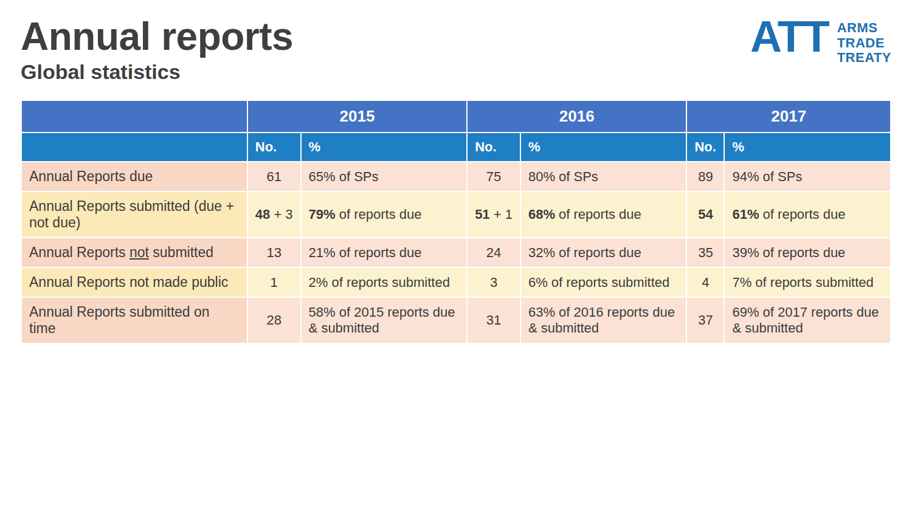Annual reports
Global statistics
ATT
ARMS TRADE TREATY
Annual reports — global statistics 2015–2017
| | 2015 | 2016 | 2017 |
| --- | --- | --- | --- |
| | No. | % | No. | % | No. | % |
| Annual Reports due | 61 | 65% of SPs | 75 | 80% of SPs | 89 | 94% of SPs |
| Annual Reports submitted (due + not due) | 48 + 3 | 79% of reports due | 51 + 1 | 68% of reports due | 54 | 61% of reports due |
| Annual Reports not submitted | 13 | 21% of reports due | 24 | 32% of reports due | 35 | 39% of reports due |
| Annual Reports not made public | 1 | 2% of reports submitted | 3 | 6% of reports submitted | 4 | 7% of reports submitted |
| Annual Reports submitted on time | 28 | 58% of 2015 reports due & submitted | 31 | 63% of 2016 reports due & submitted | 37 | 69% of 2017 reports due & submitted |